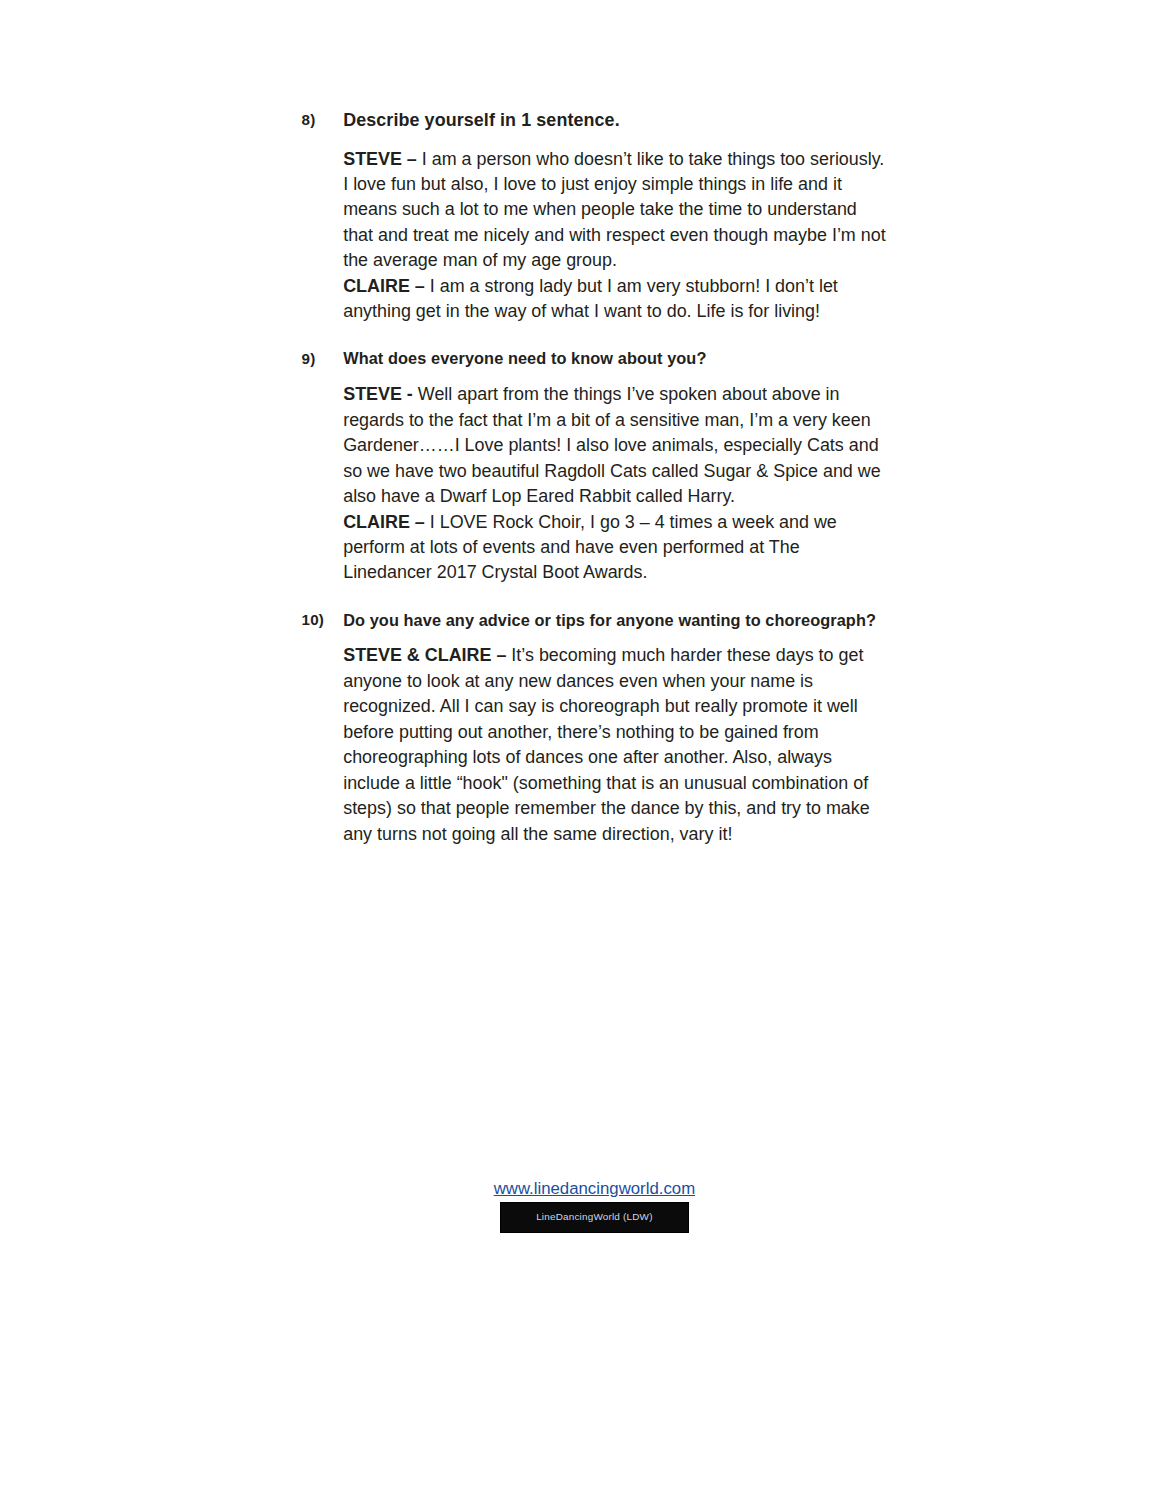Describe yourself in 1 sentence.
STEVE – I am a person who doesn’t like to take things too seriously. I love fun but also, I love to just enjoy simple things in life and it means such a lot to me when people take the time to understand that and treat me nicely and with respect even though maybe I’m not the average man of my age group.
CLAIRE – I am a strong lady but I am very stubborn! I don’t let anything get in the way of what I want to do. Life is for living!
What does everyone need to know about you?
STEVE - Well apart from the things I’ve spoken about above in regards to the fact that I’m a bit of a sensitive man, I’m a very keen Gardener……I Love plants! I also love animals, especially Cats and so we have two beautiful Ragdoll Cats called Sugar & Spice and we also have a Dwarf Lop Eared Rabbit called Harry.
CLAIRE – I LOVE Rock Choir, I go 3 – 4 times a week and we perform at lots of events and have even performed at The Linedancer 2017 Crystal Boot Awards.
Do you have any advice or tips for anyone wanting to choreograph?
STEVE & CLAIRE – It’s becoming much harder these days to get anyone to look at any new dances even when your name is recognized. All I can say is choreograph but really promote it well before putting out another, there’s nothing to be gained from choreographing lots of dances one after another. Also, always include a little “hook" (something that is an unusual combination of steps) so that people remember the dance by this, and try to make any turns not going all the same direction, vary it!
www.linedancingworld.com
LineDancingWorld (LDW)